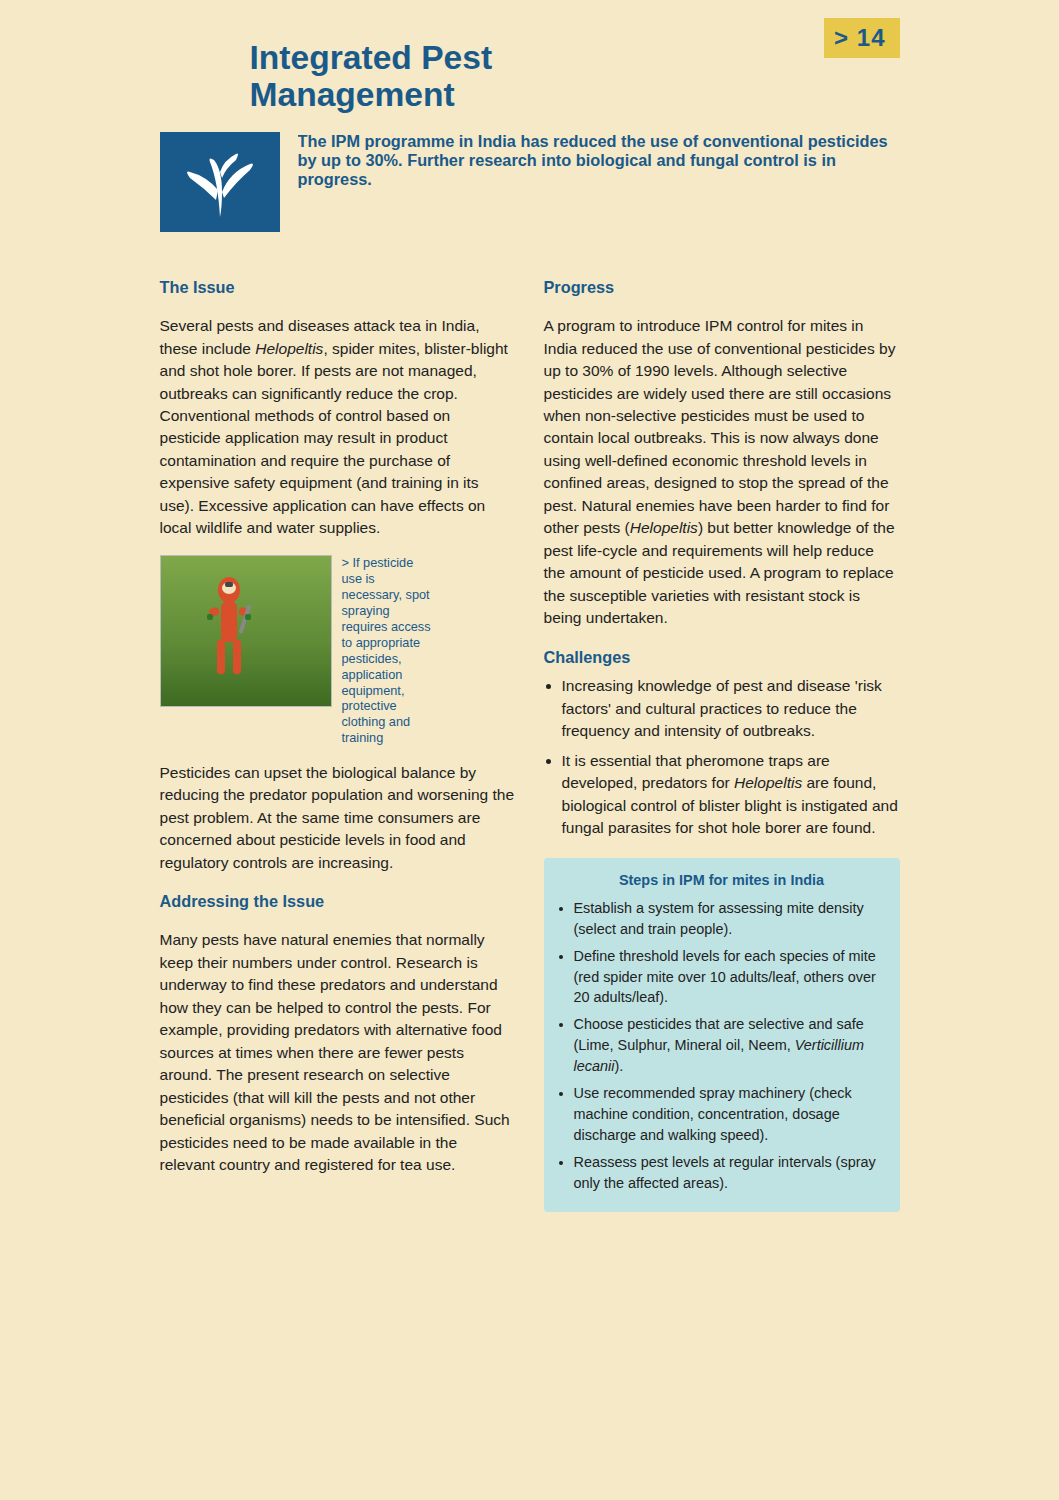> 14
Integrated Pest
Management
The IPM programme in India has reduced the use of conventional pesticides by up to 30%. Further research into biological and fungal control is in progress.
The Issue
Several pests and diseases attack tea in India, these include Helopeltis, spider mites, blister-blight and shot hole borer. If pests are not managed, outbreaks can significantly reduce the crop. Conventional methods of control based on pesticide application may result in product contamination and require the purchase of expensive safety equipment (and training in its use). Excessive application can have effects on local wildlife and water supplies.
> If pesticide use is necessary, spot spraying requires access to appropriate pesticides, application equipment, protective clothing and training
Pesticides can upset the biological balance by reducing the predator population and worsening the pest problem. At the same time consumers are concerned about pesticide levels in food and regulatory controls are increasing.
Addressing the Issue
Many pests have natural enemies that normally keep their numbers under control. Research is underway to find these predators and understand how they can be helped to control the pests. For example, providing predators with alternative food sources at times when there are fewer pests around. The present research on selective pesticides (that will kill the pests and not other beneficial organisms) needs to be intensified. Such pesticides need to be made available in the relevant country and registered for tea use.
Progress
A program to introduce IPM control for mites in India reduced the use of conventional pesticides by up to 30% of 1990 levels. Although selective pesticides are widely used there are still occasions when non-selective pesticides must be used to contain local outbreaks. This is now always done using well-defined economic threshold levels in confined areas, designed to stop the spread of the pest. Natural enemies have been harder to find for other pests (Helopeltis) but better knowledge of the pest life-cycle and requirements will help reduce the amount of pesticide used. A program to replace the susceptible varieties with resistant stock is being undertaken.
Challenges
Increasing knowledge of pest and disease 'risk factors' and cultural practices to reduce the frequency and intensity of outbreaks.
It is essential that pheromone traps are developed, predators for Helopeltis are found, biological control of blister blight is instigated and fungal parasites for shot hole borer are found.
Steps in IPM for mites in India
Establish a system for assessing mite density (select and train people).
Define threshold levels for each species of mite (red spider mite over 10 adults/leaf, others over 20 adults/leaf).
Choose pesticides that are selective and safe (Lime, Sulphur, Mineral oil, Neem, Verticillium lecanii).
Use recommended spray machinery (check machine condition, concentration, dosage discharge and walking speed).
Reassess pest levels at regular intervals (spray only the affected areas).